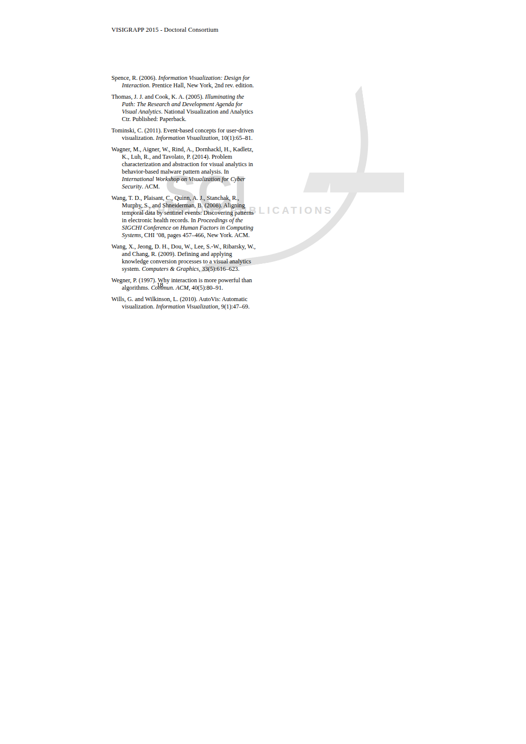SCI
TECHNOLOGY PUBLICATIONS
VISIGRAPP 2015 - Doctoral Consortium
Spence, R. (2006). Information Visualization: Design for Interaction. Prentice Hall, New York, 2nd rev. edition.
Thomas, J. J. and Cook, K. A. (2005). Illuminating the Path: The Research and Development Agenda for Visual Analytics. National Visualization and Analytics Ctr. Published: Paperback.
Tominski, C. (2011). Event-based concepts for user-driven visualization. Information Visualization, 10(1):65–81.
Wagner, M., Aigner, W., Rind, A., Dornhackl, H., Kadletz, K., Luh, R., and Tavolato, P. (2014). Problem characterization and abstraction for visual analytics in behavior-based malware pattern analysis. In International Workshop on Visualization for Cyber Security. ACM.
Wang, T. D., Plaisant, C., Quinn, A. J., Stanchak, R., Murphy, S., and Shneiderman, B. (2008). Aligning temporal data by sentinel events: Discovering patterns in electronic health records. In Proceedings of the SIGCHI Conference on Human Factors in Computing Systems, CHI ’08, pages 457–466, New York. ACM.
Wang, X., Jeong, D. H., Dou, W., Lee, S.-W., Ribarsky, W., and Chang, R. (2009). Defining and applying knowledge conversion processes to a visual analytics system. Computers & Graphics, 33(5):616–623.
Wegner, P. (1997). Why interaction is more powerful than algorithms. Commun. ACM, 40(5):80–91.
Wills, G. and Wilkinson, L. (2010). AutoVis: Automatic visualization. Information Visualization, 9(1):47–69.
18